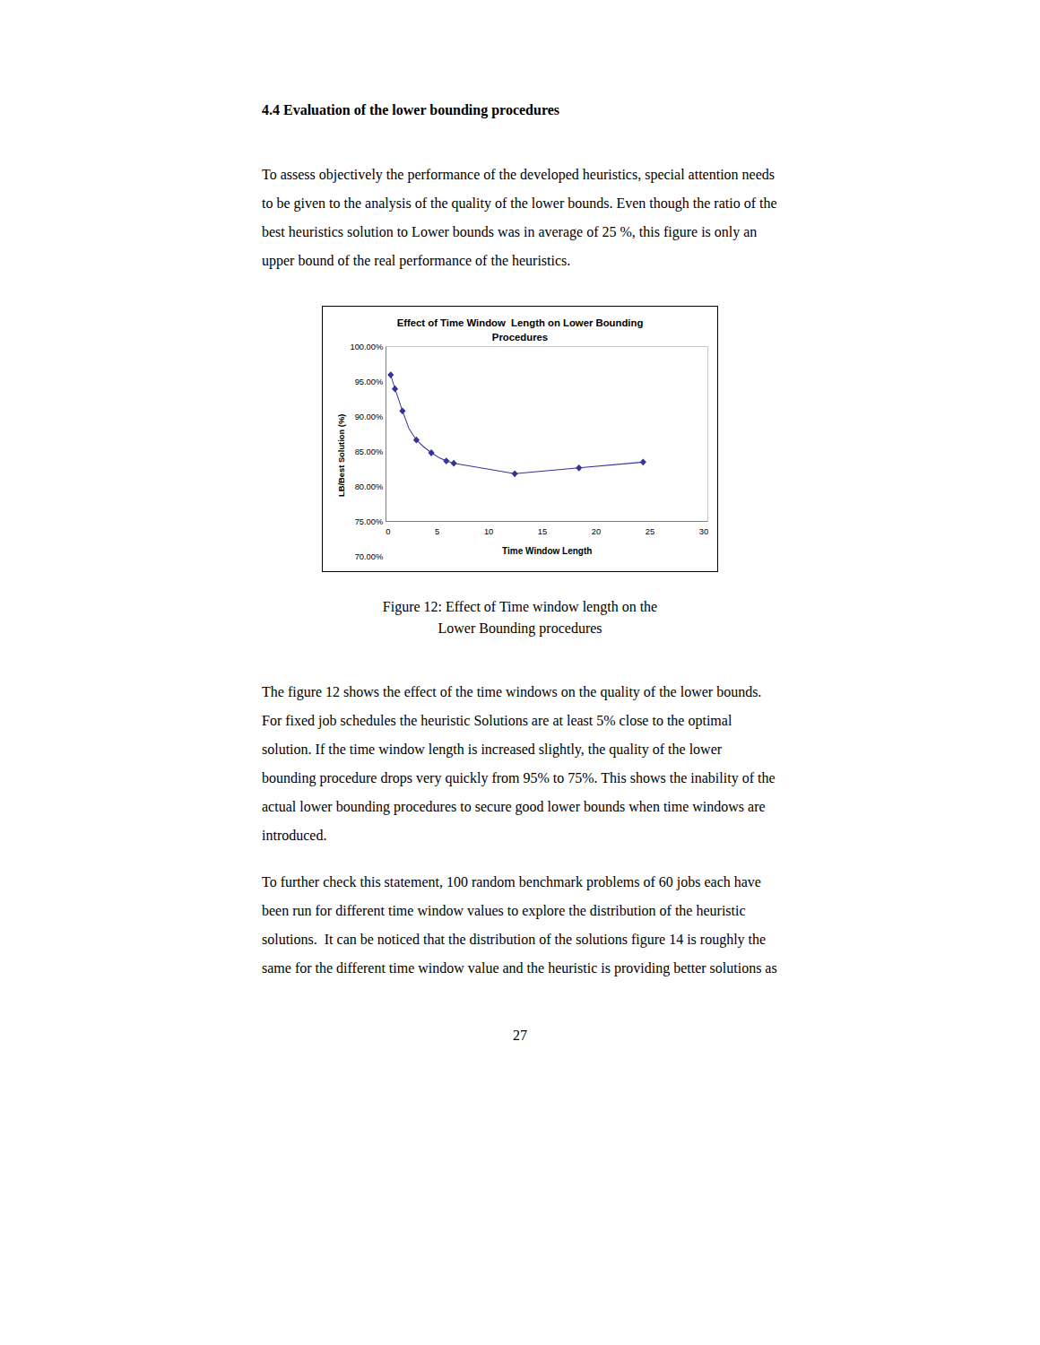4.4 Evaluation of the lower bounding procedures
To assess objectively the performance of the developed heuristics, special attention needs to be given to the analysis of the quality of the lower bounds. Even though the ratio of the best heuristics solution to Lower bounds was in average of 25 %, this figure is only an upper bound of the real performance of the heuristics.
Effect of Time Window Length on Lower Bounding
Procedures
LB/Best Solution (%)
100.00% 95.00% 90.00% 85.00% 80.00% 75.00% 70.00%
0 5 10 15 20 25 30
Time Window Length
Figure 12: Effect of Time window length on the
Lower Bounding procedures
The figure 12 shows the effect of the time windows on the quality of the lower bounds. For fixed job schedules the heuristic Solutions are at least 5% close to the optimal solution. If the time window length is increased slightly, the quality of the lower bounding procedure drops very quickly from 95% to 75%. This shows the inability of the actual lower bounding procedures to secure good lower bounds when time windows are introduced.
To further check this statement, 100 random benchmark problems of 60 jobs each have been run for different time window values to explore the distribution of the heuristic solutions. It can be noticed that the distribution of the solutions figure 14 is roughly the same for the different time window value and the heuristic is providing better solutions as
27